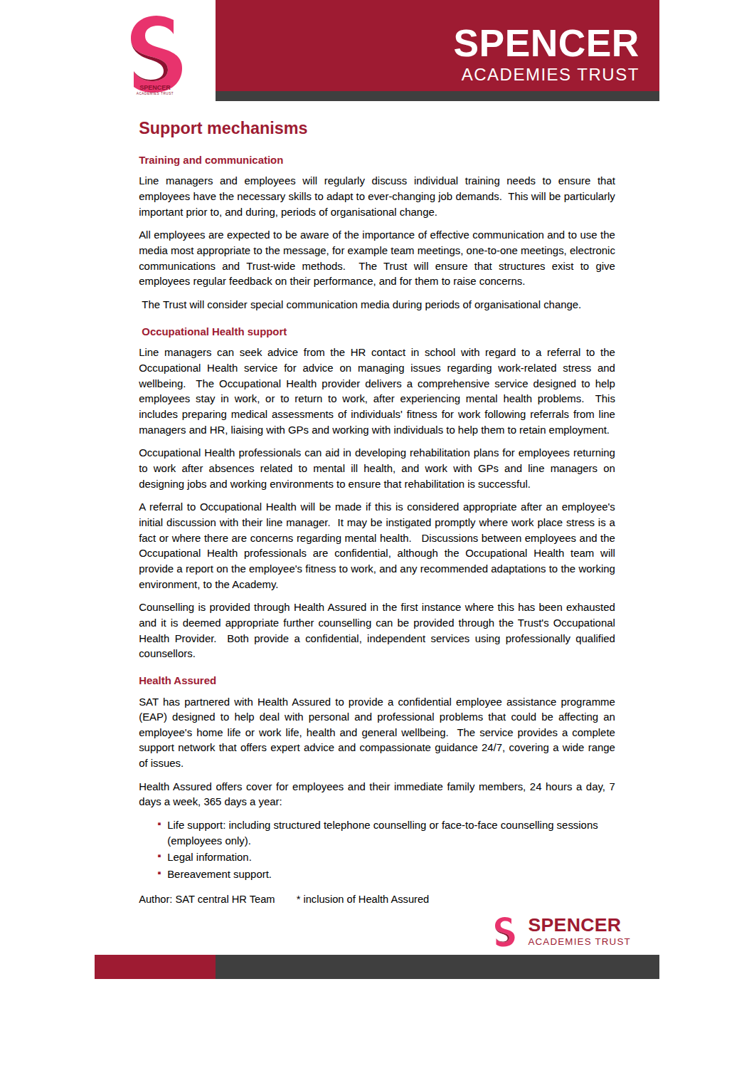SPENCER ACADEMIES TRUST
SPENCER
ACADEMIES TRUST
Support mechanisms
Training and communication
Line managers and employees will regularly discuss individual training needs to ensure that employees have the necessary skills to adapt to ever-changing job demands. This will be particularly important prior to, and during, periods of organisational change.
All employees are expected to be aware of the importance of effective communication and to use the media most appropriate to the message, for example team meetings, one-to-one meetings, electronic communications and Trust-wide methods. The Trust will ensure that structures exist to give employees regular feedback on their performance, and for them to raise concerns.
The Trust will consider special communication media during periods of organisational change.
Occupational Health support
Line managers can seek advice from the HR contact in school with regard to a referral to the Occupational Health service for advice on managing issues regarding work-related stress and wellbeing. The Occupational Health provider delivers a comprehensive service designed to help employees stay in work, or to return to work, after experiencing mental health problems. This includes preparing medical assessments of individuals' fitness for work following referrals from line managers and HR, liaising with GPs and working with individuals to help them to retain employment.
Occupational Health professionals can aid in developing rehabilitation plans for employees returning to work after absences related to mental ill health, and work with GPs and line managers on designing jobs and working environments to ensure that rehabilitation is successful.
A referral to Occupational Health will be made if this is considered appropriate after an employee's initial discussion with their line manager. It may be instigated promptly where work place stress is a fact or where there are concerns regarding mental health. Discussions between employees and the Occupational Health professionals are confidential, although the Occupational Health team will provide a report on the employee's fitness to work, and any recommended adaptations to the working environment, to the Academy.
Counselling is provided through Health Assured in the first instance where this has been exhausted and it is deemed appropriate further counselling can be provided through the Trust's Occupational Health Provider. Both provide a confidential, independent services using professionally qualified counsellors.
Health Assured
SAT has partnered with Health Assured to provide a confidential employee assistance programme (EAP) designed to help deal with personal and professional problems that could be affecting an employee's home life or work life, health and general wellbeing. The service provides a complete support network that offers expert advice and compassionate guidance 24/7, covering a wide range of issues.
Health Assured offers cover for employees and their immediate family members, 24 hours a day, 7 days a week, 365 days a year:
Life support: including structured telephone counselling or face-to-face counselling sessions (employees only).
Legal information.
Bereavement support.
Author: SAT central HR Team * inclusion of Health Assured
SPENCER
ACADEMIES TRUST